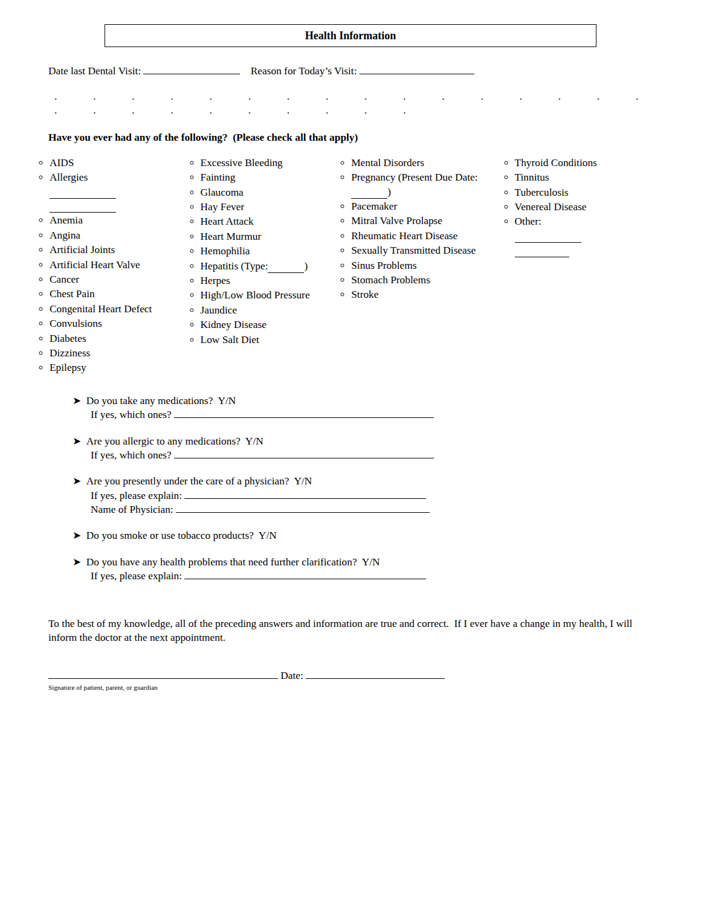Health Information
Date last Dental Visit: Reason for Today’s Visit:
. . . . . . . . . . . . . . . . . . . . . . . . . .
Have you ever had any of the following? (Please check all that apply)
| AIDS Allergies Anemia Angina Artificial Joints Artificial Heart Valve Cancer Chest Pain Congenital Heart Defect Convulsions Diabetes Dizziness Epilepsy | Excessive Bleeding Fainting Glaucoma Hay Fever Heart Attack Heart Murmur Hemophilia Hepatitis (Type: ) Herpes High/Low Blood Pressure Jaundice Kidney Disease Low Salt Diet | Mental Disorders Pregnancy (Present Due Date: ) Pacemaker Mitral Valve Prolapse Rheumatic Heart Disease Sexually Transmitted Disease Sinus Problems Stomach Problems Stroke | Thyroid Conditions Tinnitus Tuberculosis Venereal Disease Other: |
➤ Do you take any medications? Y/N
If yes, which ones?
➤ Are you allergic to any medications? Y/N
If yes, which ones?
➤ Are you presently under the care of a physician? Y/N
If yes, please explain:
Name of Physician:
➤ Do you smoke or use tobacco products? Y/N
➤ Do you have any health problems that need further clarification? Y/N
If yes, please explain:
To the best of my knowledge, all of the preceding answers and information are true and correct. If I ever have a change in my health, I will inform the doctor at the next appointment.
Date:
Signature of patient, parent, or guardian